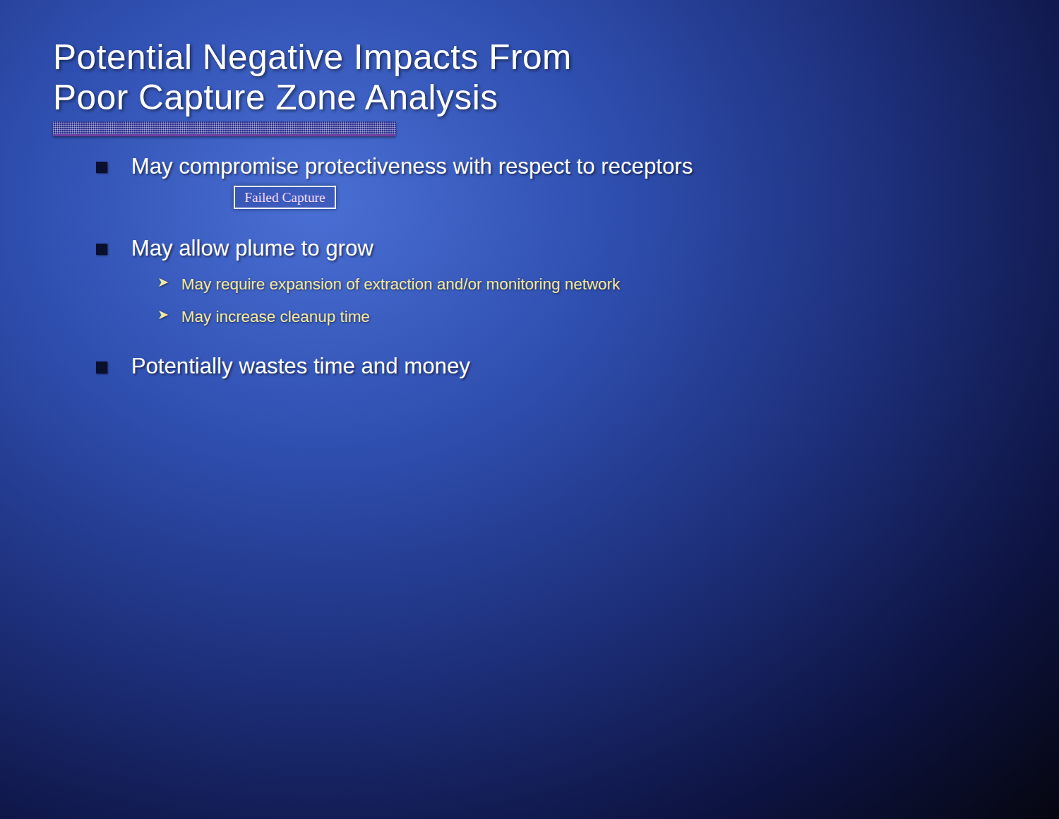Potential Negative Impacts From
Poor Capture Zone Analysis
May compromise protectiveness with respect to receptors
Failed Capture
May allow plume to grow
May require expansion of extraction and/or monitoring network
May increase cleanup time
Potentially wastes time and money